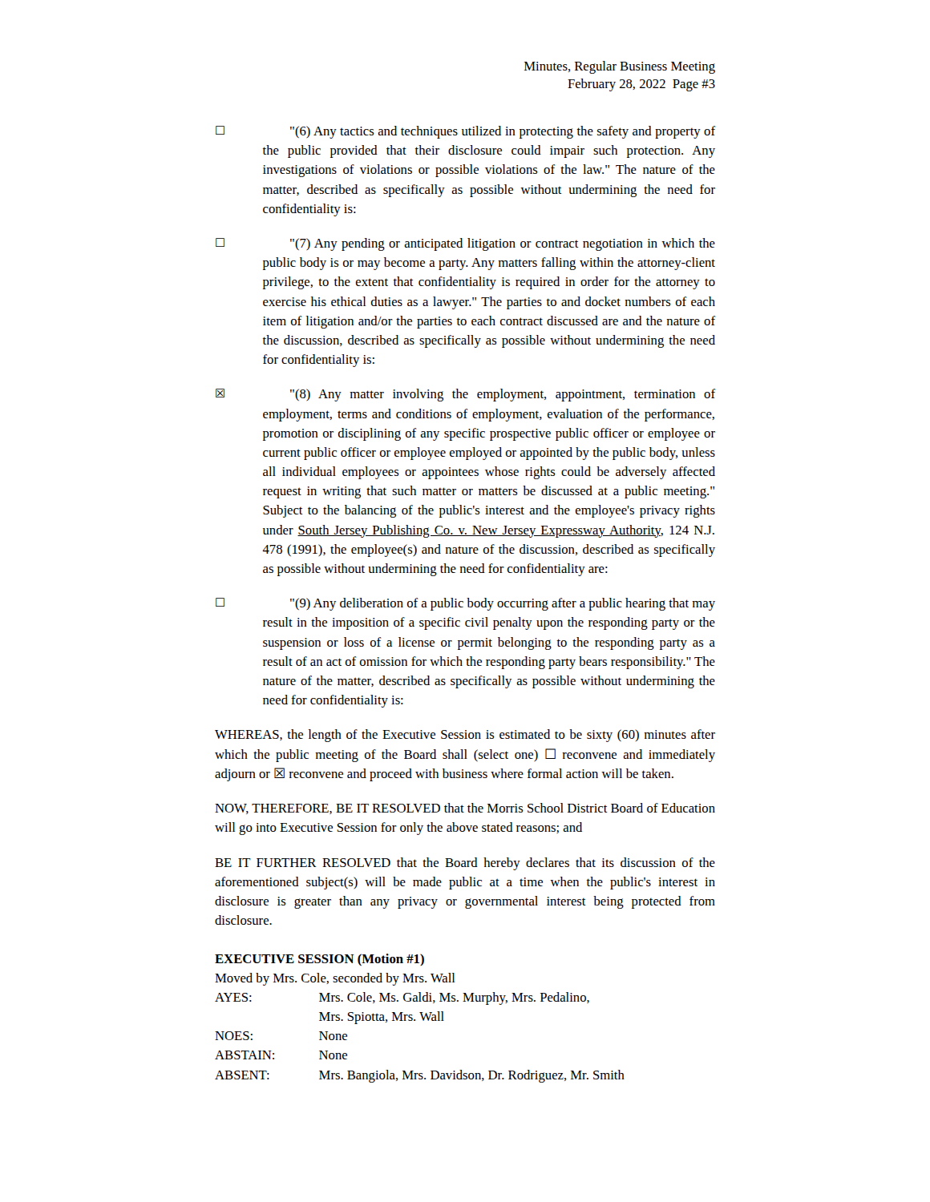Minutes, Regular Business Meeting
February 28, 2022 Page #3
☐
"(6) Any tactics and techniques utilized in protecting the safety and property of the public provided that their disclosure could impair such protection. Any investigations of violations or possible violations of the law." The nature of the matter, described as specifically as possible without undermining the need for confidentiality is:
☐
"(7) Any pending or anticipated litigation or contract negotiation in which the public body is or may become a party. Any matters falling within the attorney-client privilege, to the extent that confidentiality is required in order for the attorney to exercise his ethical duties as a lawyer." The parties to and docket numbers of each item of litigation and/or the parties to each contract discussed are and the nature of the discussion, described as specifically as possible without undermining the need for confidentiality is:
☒
"(8) Any matter involving the employment, appointment, termination of employment, terms and conditions of employment, evaluation of the performance, promotion or disciplining of any specific prospective public officer or employee or current public officer or employee employed or appointed by the public body, unless all individual employees or appointees whose rights could be adversely affected request in writing that such matter or matters be discussed at a public meeting." Subject to the balancing of the public's interest and the employee's privacy rights under South Jersey Publishing Co. v. New Jersey Expressway Authority, 124 N.J. 478 (1991), the employee(s) and nature of the discussion, described as specifically as possible without undermining the need for confidentiality are:
☐
"(9) Any deliberation of a public body occurring after a public hearing that may result in the imposition of a specific civil penalty upon the responding party or the suspension or loss of a license or permit belonging to the responding party as a result of an act of omission for which the responding party bears responsibility." The nature of the matter, described as specifically as possible without undermining the need for confidentiality is:
WHEREAS, the length of the Executive Session is estimated to be sixty (60) minutes after which the public meeting of the Board shall (select one) ☐ reconvene and immediately adjourn or ☒ reconvene and proceed with business where formal action will be taken.
NOW, THEREFORE, BE IT RESOLVED that the Morris School District Board of Education will go into Executive Session for only the above stated reasons; and
BE IT FURTHER RESOLVED that the Board hereby declares that its discussion of the aforementioned subject(s) will be made public at a time when the public's interest in disclosure is greater than any privacy or governmental interest being protected from disclosure.
EXECUTIVE SESSION (Motion #1)
Moved by Mrs. Cole, seconded by Mrs. Wall
| AYES: | Mrs. Cole, Ms. Galdi, Ms. Murphy, Mrs. Pedalino, |
| | Mrs. Spiotta, Mrs. Wall |
| NOES: | None |
| ABSTAIN: | None |
| ABSENT: | Mrs. Bangiola, Mrs. Davidson, Dr. Rodriguez, Mr. Smith |